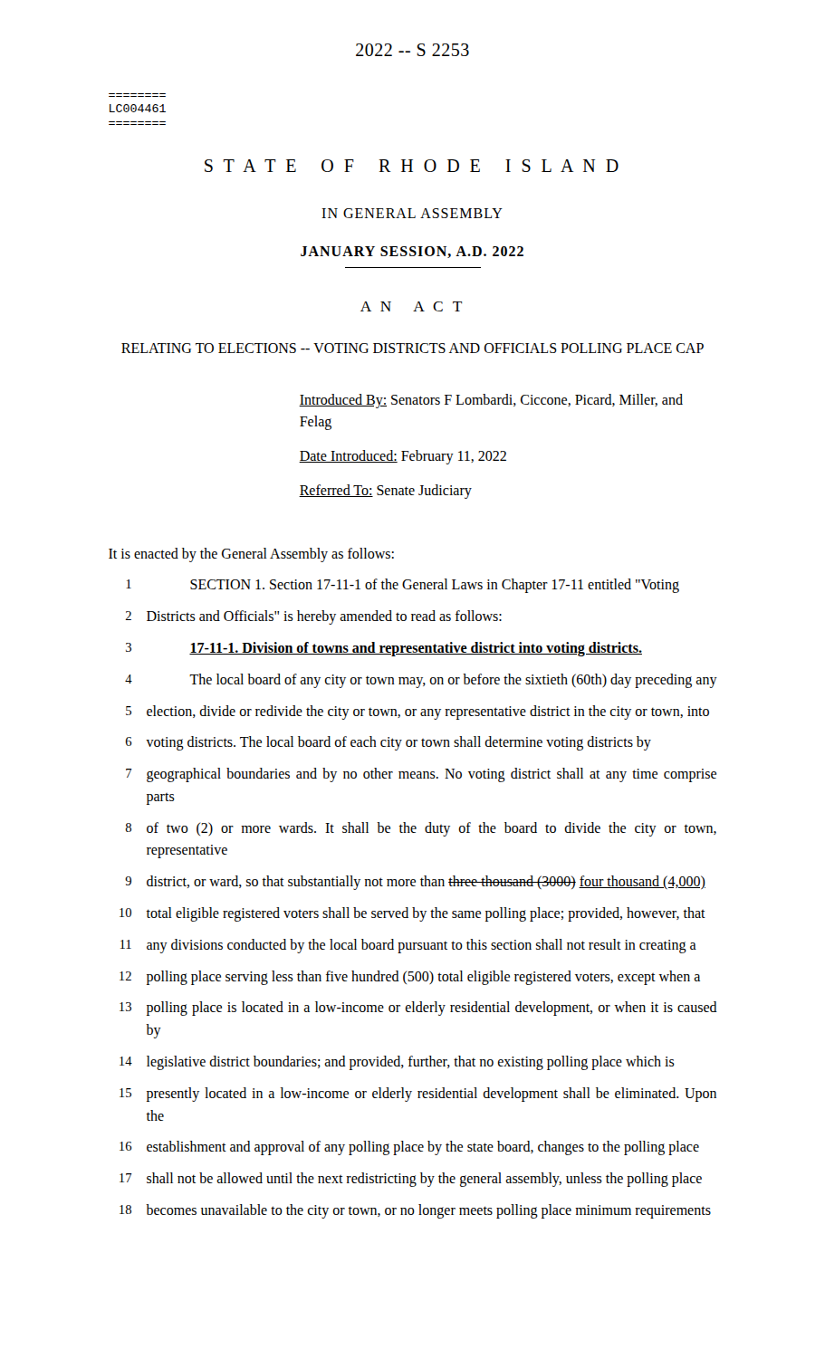2022 -- S 2253
========
LC004461
========
S T A T E O F R H O D E I S L A N D
IN GENERAL ASSEMBLY
JANUARY SESSION, A.D. 2022
A N A C T
RELATING TO ELECTIONS -- VOTING DISTRICTS AND OFFICIALS POLLING PLACE CAP
Introduced By: Senators F Lombardi, Ciccone, Picard, Miller, and Felag
Date Introduced: February 11, 2022
Referred To: Senate Judiciary
It is enacted by the General Assembly as follows:
SECTION 1. Section 17-11-1 of the General Laws in Chapter 17-11 entitled "Voting
Districts and Officials" is hereby amended to read as follows:
17-11-1. Division of towns and representative district into voting districts.
The local board of any city or town may, on or before the sixtieth (60th) day preceding any
election, divide or redivide the city or town, or any representative district in the city or town, into
voting districts. The local board of each city or town shall determine voting districts by
geographical boundaries and by no other means. No voting district shall at any time comprise parts
of two (2) or more wards. It shall be the duty of the board to divide the city or town, representative
district, or ward, so that substantially not more than three thousand (3000) four thousand (4,000)
total eligible registered voters shall be served by the same polling place; provided, however, that
any divisions conducted by the local board pursuant to this section shall not result in creating a
polling place serving less than five hundred (500) total eligible registered voters, except when a
polling place is located in a low-income or elderly residential development, or when it is caused by
legislative district boundaries; and provided, further, that no existing polling place which is
presently located in a low-income or elderly residential development shall be eliminated. Upon the
establishment and approval of any polling place by the state board, changes to the polling place
shall not be allowed until the next redistricting by the general assembly, unless the polling place
becomes unavailable to the city or town, or no longer meets polling place minimum requirements